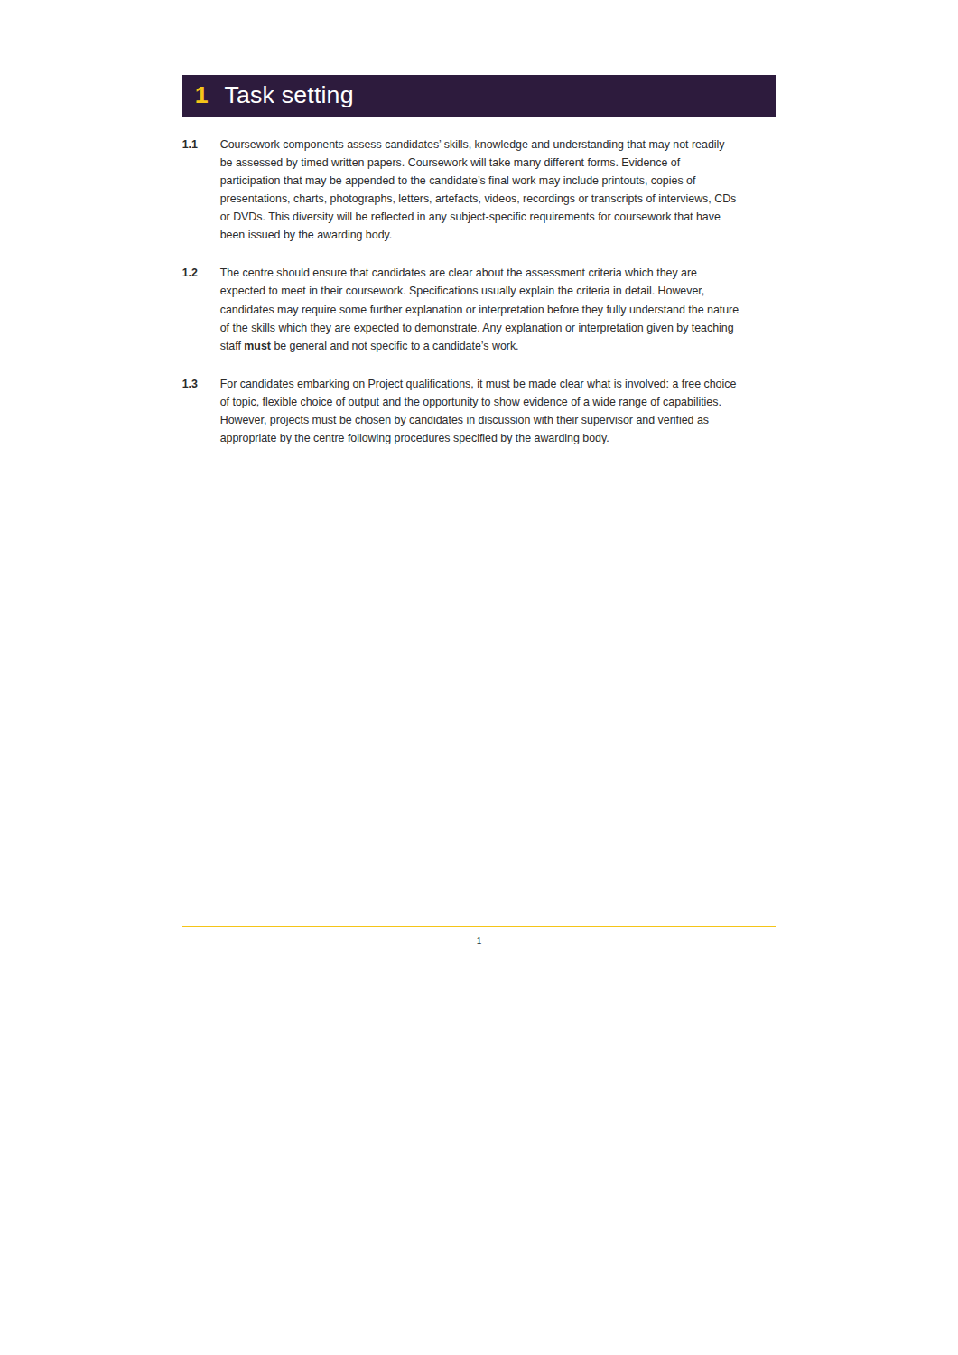1 Task setting
1.1
Coursework components assess candidates’ skills, knowledge and understanding that may not readily be assessed by timed written papers. Coursework will take many different forms. Evidence of participation that may be appended to the candidate’s final work may include printouts, copies of presentations, charts, photographs, letters, artefacts, videos, recordings or transcripts of interviews, CDs or DVDs. This diversity will be reflected in any subject-specific requirements for coursework that have been issued by the awarding body.
1.2
The centre should ensure that candidates are clear about the assessment criteria which they are expected to meet in their coursework. Specifications usually explain the criteria in detail. However, candidates may require some further explanation or interpretation before they fully understand the nature of the skills which they are expected to demonstrate. Any explanation or interpretation given by teaching staff must be general and not specific to a candidate’s work.
1.3
For candidates embarking on Project qualifications, it must be made clear what is involved: a free choice of topic, flexible choice of output and the opportunity to show evidence of a wide range of capabilities. However, projects must be chosen by candidates in discussion with their supervisor and verified as appropriate by the centre following procedures specified by the awarding body.
1